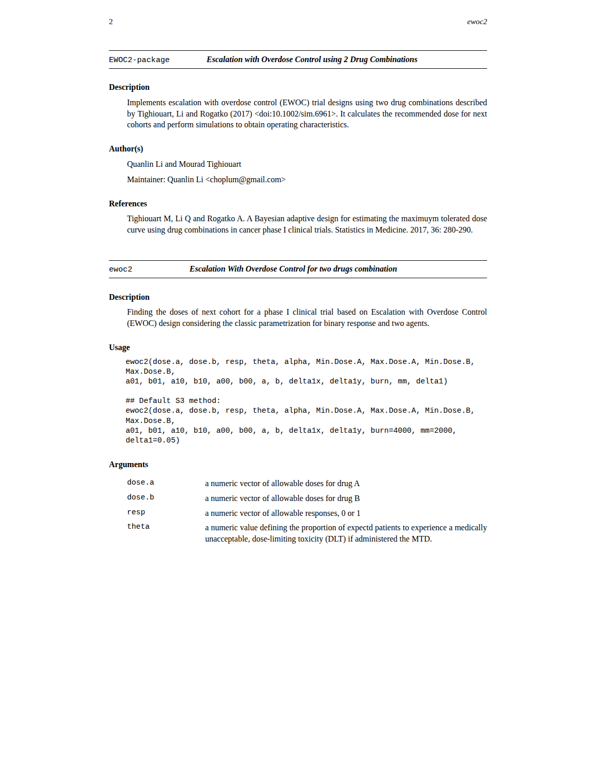2 ewoc2
EWOC2-package Escalation with Overdose Control using 2 Drug Combinations
Description
Implements escalation with overdose control (EWOC) trial designs using two drug combinations described by Tighiouart, Li and Rogatko (2017) <doi:10.1002/sim.6961>. It calculates the recommended dose for next cohorts and perform simulations to obtain operating characteristics.
Author(s)
Quanlin Li and Mourad Tighiouart
Maintainer: Quanlin Li <choplum@gmail.com>
References
Tighiouart M, Li Q and Rogatko A. A Bayesian adaptive design for estimating the maximuym tolerated dose curve using drug combinations in cancer phase I clinical trials. Statistics in Medicine. 2017, 36: 280-290.
ewoc2 Escalation With Overdose Control for two drugs combination
Description
Finding the doses of next cohort for a phase I clinical trial based on Escalation with Overdose Control (EWOC) design considering the classic parametrization for binary response and two agents.
Usage
ewoc2(dose.a, dose.b, resp, theta, alpha, Min.Dose.A, Max.Dose.A, Min.Dose.B, Max.Dose.B,
a01, b01, a10, b10, a00, b00, a, b, delta1x, delta1y, burn, mm, delta1)

## Default S3 method:
ewoc2(dose.a, dose.b, resp, theta, alpha, Min.Dose.A, Max.Dose.A, Min.Dose.B, Max.Dose.B,
a01, b01, a10, b10, a00, b00, a, b, delta1x, delta1y, burn=4000, mm=2000, delta1=0.05)
Arguments
dose.a
a numeric vector of allowable doses for drug A
dose.b
a numeric vector of allowable doses for drug B
resp
a numeric vector of allowable responses, 0 or 1
theta
a numeric value defining the proportion of expectd patients to experience a medically unacceptable, dose-limiting toxicity (DLT) if administered the MTD.